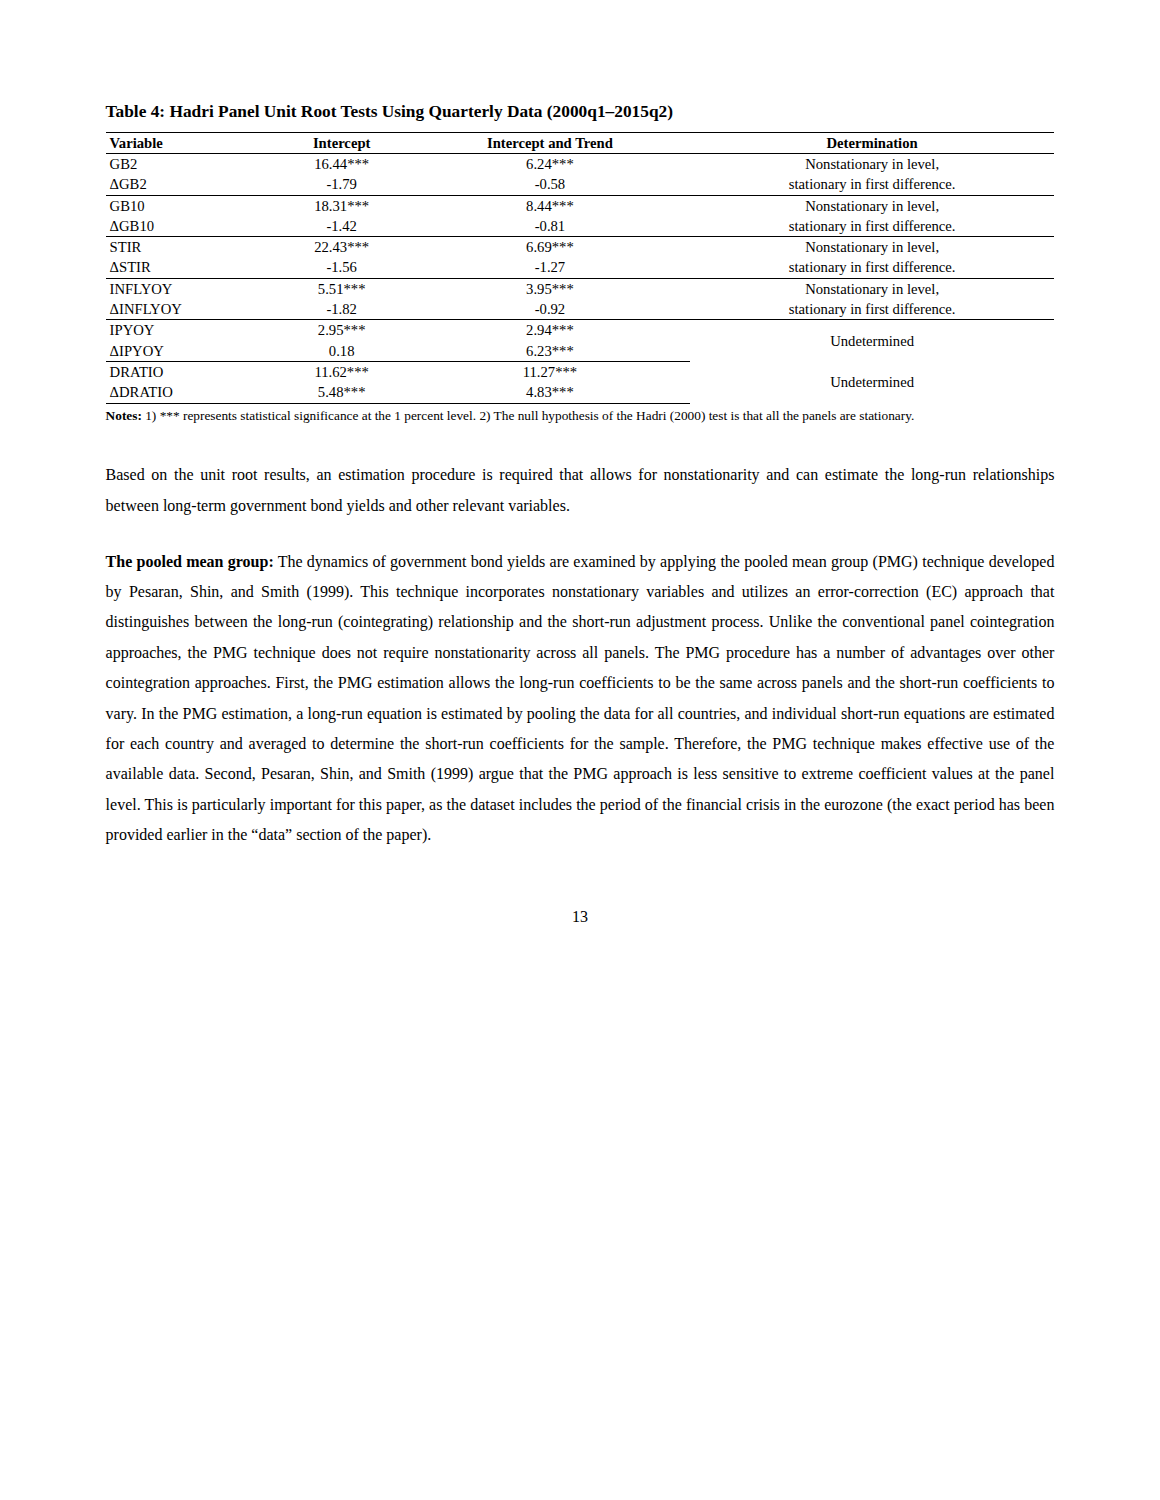Table 4: Hadri Panel Unit Root Tests Using Quarterly Data (2000q1–2015q2)
| Variable | Intercept | Intercept and Trend | Determination |
| --- | --- | --- | --- |
| GB2 | 16.44*** | 6.24*** | Nonstationary in level, |
| ΔGB2 | -1.79 | -0.58 | stationary in first difference. |
| GB10 | 18.31*** | 8.44*** | Nonstationary in level, |
| ΔGB10 | -1.42 | -0.81 | stationary in first difference. |
| STIR | 22.43*** | 6.69*** | Nonstationary in level, |
| ΔSTIR | -1.56 | -1.27 | stationary in first difference. |
| INFLYOY | 5.51*** | 3.95*** | Nonstationary in level, |
| ΔINFLYOY | -1.82 | -0.92 | stationary in first difference. |
| IPYOY | 2.95*** | 2.94*** | Undetermined |
| ΔIPYOY | 0.18 | 6.23*** |
| DRATIO | 11.62*** | 11.27*** | Undetermined |
| ΔDRATIO | 5.48*** | 4.83*** |
Notes: 1) *** represents statistical significance at the 1 percent level. 2) The null hypothesis of the Hadri (2000) test is that all the panels are stationary.
Based on the unit root results, an estimation procedure is required that allows for nonstationarity and can estimate the long-run relationships between long-term government bond yields and other relevant variables.
The pooled mean group: The dynamics of government bond yields are examined by applying the pooled mean group (PMG) technique developed by Pesaran, Shin, and Smith (1999). This technique incorporates nonstationary variables and utilizes an error-correction (EC) approach that distinguishes between the long-run (cointegrating) relationship and the short-run adjustment process. Unlike the conventional panel cointegration approaches, the PMG technique does not require nonstationarity across all panels. The PMG procedure has a number of advantages over other cointegration approaches. First, the PMG estimation allows the long-run coefficients to be the same across panels and the short-run coefficients to vary. In the PMG estimation, a long-run equation is estimated by pooling the data for all countries, and individual short-run equations are estimated for each country and averaged to determine the short-run coefficients for the sample. Therefore, the PMG technique makes effective use of the available data. Second, Pesaran, Shin, and Smith (1999) argue that the PMG approach is less sensitive to extreme coefficient values at the panel level. This is particularly important for this paper, as the dataset includes the period of the financial crisis in the eurozone (the exact period has been provided earlier in the “data” section of the paper).
13